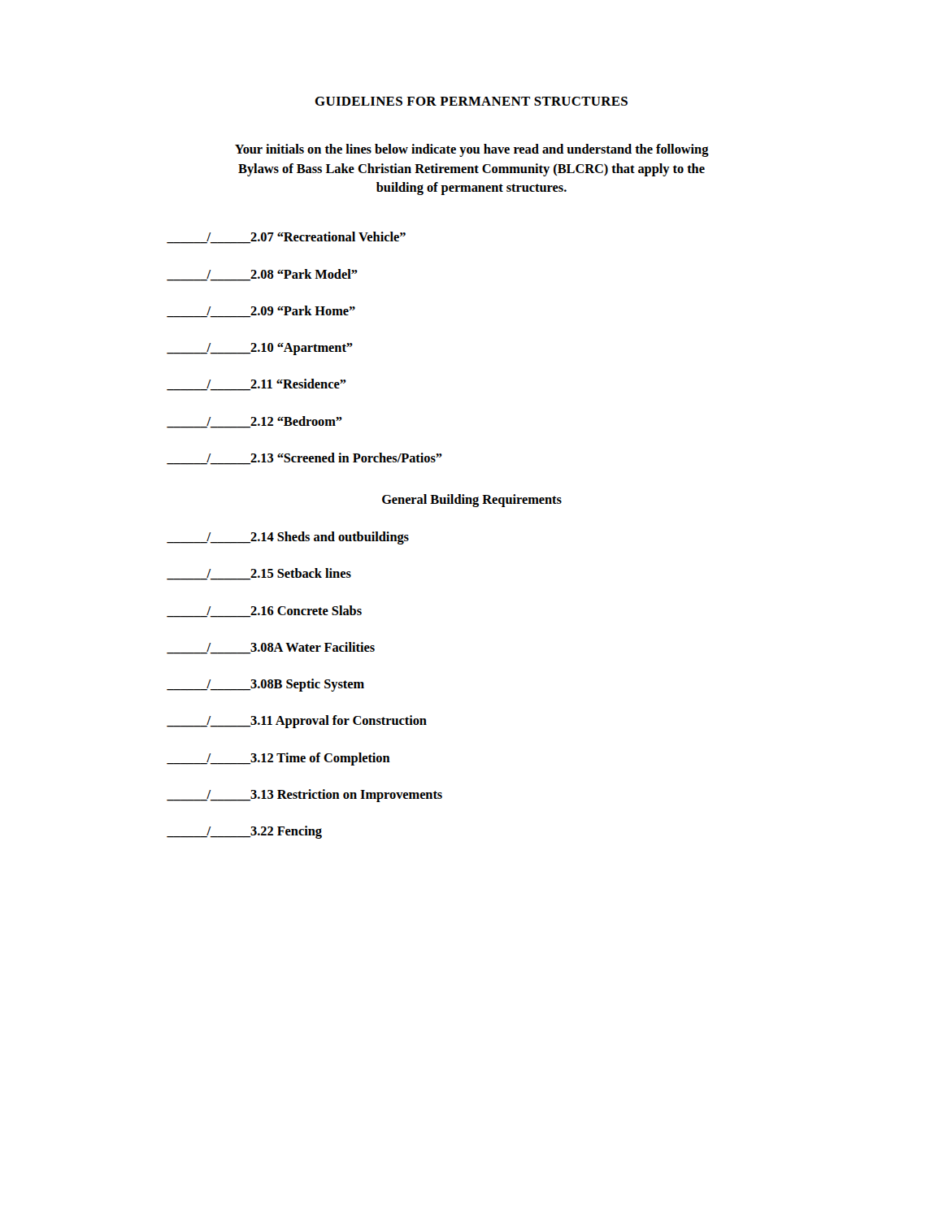GUIDELINES FOR PERMANENT STRUCTURES
Your initials on the lines below indicate you have read and understand the following Bylaws of Bass Lake Christian Retirement Community (BLCRC) that apply to the building of permanent structures.
______/______2.07 “Recreational Vehicle”
______/______2.08 “Park Model”
______/______2.09 “Park Home”
______/______2.10 “Apartment”
______/______2.11 “Residence”
______/______2.12 “Bedroom”
______/______2.13 “Screened in Porches/Patios”
General Building Requirements
______/______2.14 Sheds and outbuildings
______/______2.15 Setback lines
______/______2.16 Concrete Slabs
______/______3.08A Water Facilities
______/______3.08B Septic System
______/______3.11 Approval for Construction
______/______3.12 Time of Completion
______/______3.13 Restriction on Improvements
______/______3.22 Fencing